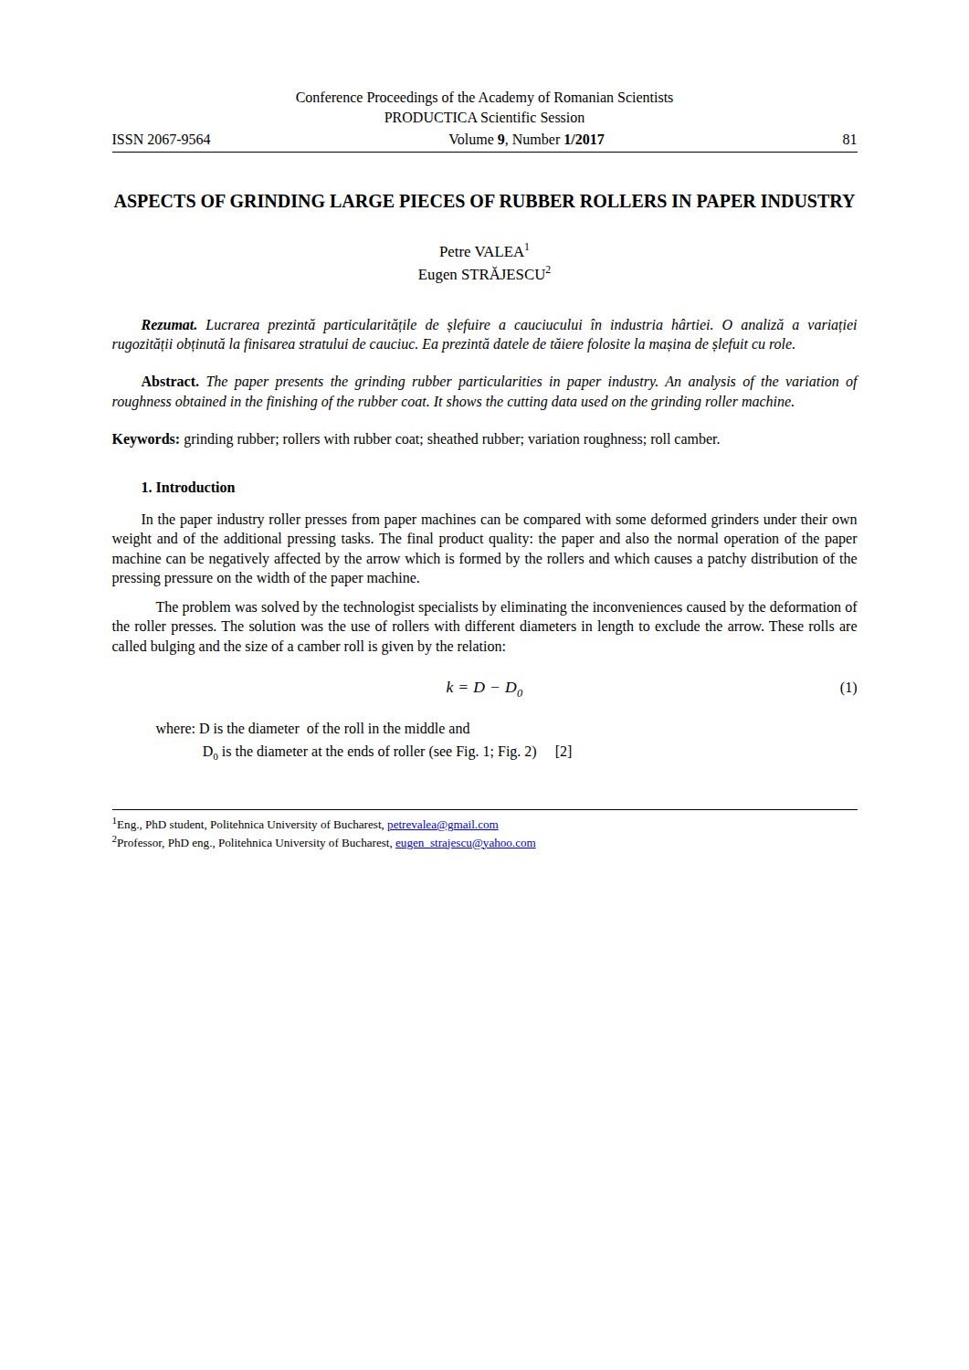Conference Proceedings of the Academy of Romanian Scientists
PRODUCTICA Scientific Session
ISSN 2067-9564 Volume 9, Number 1/2017 81
Aspects of Grinding Large Pieces of Rubber Rollers in Paper Industry
Petre VALEA1
Eugen STRĂJESCU2
Rezumat. Lucrarea prezintă particularitățile de șlefuire a cauciucului în industria hârtiei. O analiză a variației rugozității obținută la finisarea stratului de cauciuc. Ea prezintă datele de tăiere folosite la mașina de șlefuit cu role.
Abstract. The paper presents the grinding rubber particularities in paper industry. An analysis of the variation of roughness obtained in the finishing of the rubber coat. It shows the cutting data used on the grinding roller machine.
Keywords: grinding rubber; rollers with rubber coat; sheathed rubber; variation roughness; roll camber.
1. Introduction
In the paper industry roller presses from paper machines can be compared with some deformed grinders under their own weight and of the additional pressing tasks. The final product quality: the paper and also the normal operation of the paper machine can be negatively affected by the arrow which is formed by the rollers and which causes a patchy distribution of the pressing pressure on the width of the paper machine.
The problem was solved by the technologist specialists by eliminating the inconveniences caused by the deformation of the roller presses. The solution was the use of rollers with different diameters in length to exclude the arrow. These rolls are called bulging and the size of a camber roll is given by the relation:
k = D − D0 (1)
where: D is the diameter of the roll in the middle and
D0 is the diameter at the ends of roller (see Fig. 1; Fig. 2) [2]
1Eng., PhD student, Politehnica University of Bucharest, petrevalea@gmail.com
2Professor, PhD eng., Politehnica University of Bucharest, eugen_strajescu@yahoo.com